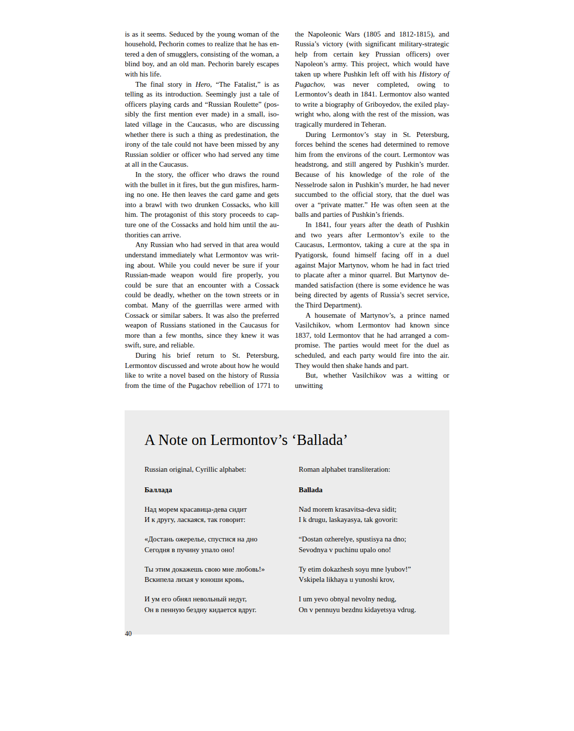is as it seems. Seduced by the young woman of the household, Pechorin comes to realize that he has entered a den of smugglers, consisting of the woman, a blind boy, and an old man. Pechorin barely escapes with his life.
The final story in Hero, “The Fatalist,” is as telling as its introduction. Seemingly just a tale of officers playing cards and “Russian Roulette” (possibly the first mention ever made) in a small, isolated village in the Caucasus, who are discussing whether there is such a thing as predestination, the irony of the tale could not have been missed by any Russian soldier or officer who had served any time at all in the Caucasus.
In the story, the officer who draws the round with the bullet in it fires, but the gun misfires, harming no one. He then leaves the card game and gets into a brawl with two drunken Cossacks, who kill him. The protagonist of this story proceeds to capture one of the Cossacks and hold him until the authorities can arrive.
Any Russian who had served in that area would understand immediately what Lermontov was writing about. While you could never be sure if your Russian-made weapon would fire properly, you could be sure that an encounter with a Cossack could be deadly, whether on the town streets or in combat. Many of the guerrillas were armed with Cossack or similar sabers. It was also the preferred weapon of Russians stationed in the Caucasus for more than a few months, since they knew it was swift, sure, and reliable.
During his brief return to St. Petersburg, Lermontov discussed and wrote about how he would like to write a novel based on the history of Russia from the time of the Pugachov rebellion of 1771 to the Napoleonic Wars (1805 and 1812-1815), and Russia’s victory (with significant military-strategic help from certain key Prussian officers) over Napoleon’s army. This project, which would have taken up where Pushkin left off with his History of Pugachov, was never completed, owing to Lermontov’s death in 1841. Lermontov also wanted to write a biography of Griboyedov, the exiled playwright who, along with the rest of the mission, was tragically murdered in Teheran.
During Lermontov’s stay in St. Petersburg, forces behind the scenes had determined to remove him from the environs of the court. Lermontov was headstrong, and still angered by Pushkin’s murder. Because of his knowledge of the role of the Nesselrode salon in Pushkin’s murder, he had never succumbed to the official story, that the duel was over a “private matter.” He was often seen at the balls and parties of Pushkin’s friends.
In 1841, four years after the death of Pushkin and two years after Lermontov’s exile to the Caucasus, Lermontov, taking a cure at the spa in Pyatigorsk, found himself facing off in a duel against Major Martynov, whom he had in fact tried to placate after a minor quarrel. But Martynov demanded satisfaction (there is some evidence he was being directed by agents of Russia’s secret service, the Third Department).
A housemate of Martynov’s, a prince named Vasilchikov, whom Lermontov had known since 1837, told Lermontov that he had arranged a compromise. The parties would meet for the duel as scheduled, and each party would fire into the air. They would then shake hands and part.
But, whether Vasilchikov was a witting or unwitting
A Note on Lermontov’s ‘Ballada’
Russian original, Cyrillic alphabet:
Баллада
Над морем красавица-дева сидит
И к другу, ласкаяся, так говорит:
«Достань ожерелье, спустися на дно
Сегодня в пучину упало оно!
Ты этим докажешь свою мне любовь!»
Вскипела лихая у юноши кровь,
И ум его обнял невольный недуг,
Он в пенную бездну кидается вдруг.
Roman alphabet transliteration:
Ballada
Nad morem krasavitsa-deva sidit;
I k drugu, laskayasya, tak govorit:
“Dostan ozherelye, spustisya na dno;
Sevodnya v puchinu upalo ono!
Ty etim dokazhesh soyu mne lyubov!”
Vskipela likhaya u yunoshi krov,
I um yevo obnyal nevolny nedug,
On v pennuyu bezdnu kidayetsya vdrug.
40